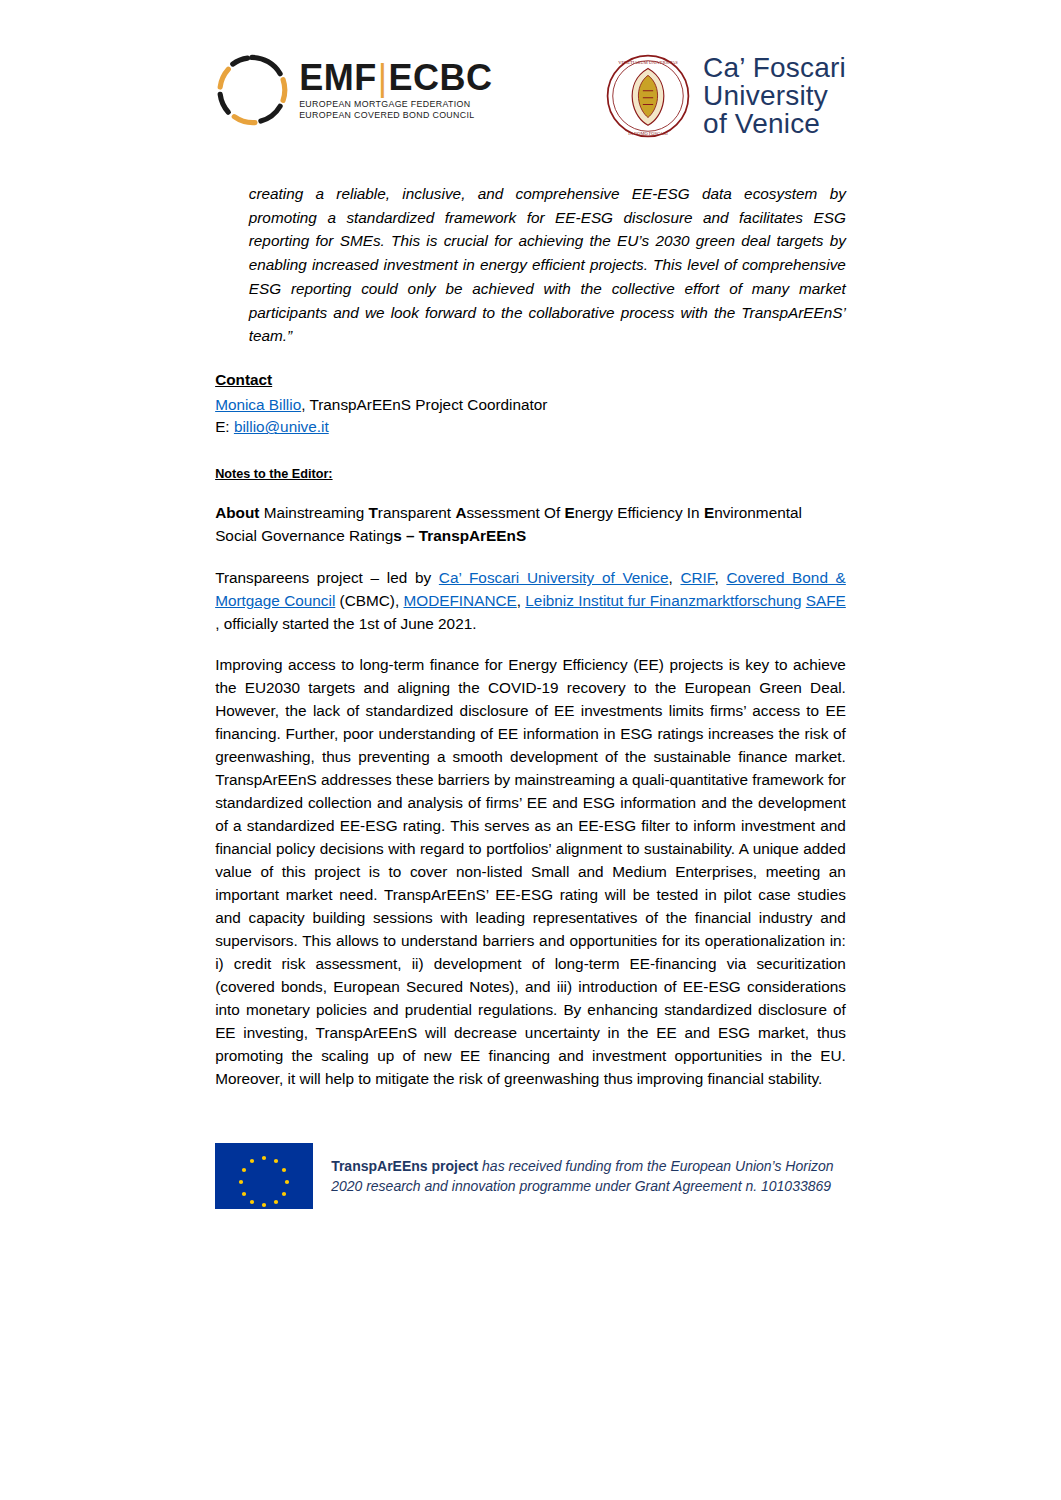EMF|ECBC
EUROPEAN MORTGAGE FEDERATION
EUROPEAN COVERED BOND COUNCIL
VENETIARUM UNIVERSITAS IN DOMO FOSCARI
Ca’ Foscari
University
of Venice
creating a reliable, inclusive, and comprehensive EE-ESG data ecosystem by promoting a standardized framework for EE-ESG disclosure and facilitates ESG reporting for SMEs. This is crucial for achieving the EU’s 2030 green deal targets by enabling increased investment in energy efficient projects. This level of comprehensive ESG reporting could only be achieved with the collective effort of many market participants and we look forward to the collaborative process with the TranspArEEnS’ team.”
Contact
Monica Billio, TranspArEEnS Project Coordinator
E: billio@unive.it
Notes to the Editor:
About Mainstreaming Transparent Assessment Of Energy Efficiency In Environmental Social Governance Ratings – TranspArEEnS
Transpareens project – led by Ca’ Foscari University of Venice, CRIF, Covered Bond & Mortgage Council (CBMC), MODEFINANCE, Leibniz Institut fur Finanzmarktforschung SAFE , officially started the 1st of June 2021.
Improving access to long-term finance for Energy Efficiency (EE) projects is key to achieve the EU2030 targets and aligning the COVID-19 recovery to the European Green Deal. However, the lack of standardized disclosure of EE investments limits firms’ access to EE financing. Further, poor understanding of EE information in ESG ratings increases the risk of greenwashing, thus preventing a smooth development of the sustainable finance market. TranspArEEnS addresses these barriers by mainstreaming a quali-quantitative framework for standardized collection and analysis of firms’ EE and ESG information and the development of a standardized EE-ESG rating. This serves as an EE-ESG filter to inform investment and financial policy decisions with regard to portfolios’ alignment to sustainability. A unique added value of this project is to cover non-listed Small and Medium Enterprises, meeting an important market need. TranspArEEnS’ EE-ESG rating will be tested in pilot case studies and capacity building sessions with leading representatives of the financial industry and supervisors. This allows to understand barriers and opportunities for its operationalization in: i) credit risk assessment, ii) development of long-term EE-financing via securitization (covered bonds, European Secured Notes), and iii) introduction of EE-ESG considerations into monetary policies and prudential regulations. By enhancing standardized disclosure of EE investing, TranspArEEnS will decrease uncertainty in the EE and ESG market, thus promoting the scaling up of new EE financing and investment opportunities in the EU. Moreover, it will help to mitigate the risk of greenwashing thus improving financial stability.
TranspArEEns project has received funding from the European Union’s Horizon 2020 research and innovation programme under Grant Agreement n. 101033869